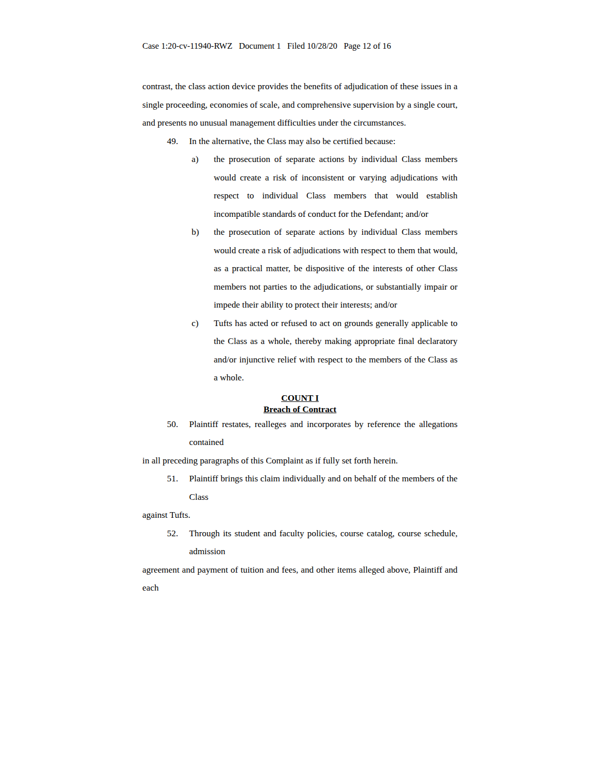Case 1:20-cv-11940-RWZ Document 1 Filed 10/28/20 Page 12 of 16
contrast, the class action device provides the benefits of adjudication of these issues in a single proceeding, economies of scale, and comprehensive supervision by a single court, and presents no unusual management difficulties under the circumstances.
49.
In the alternative, the Class may also be certified because:
a)
the prosecution of separate actions by individual Class members would create a risk of inconsistent or varying adjudications with respect to individual Class members that would establish incompatible standards of conduct for the Defendant; and/or
b)
the prosecution of separate actions by individual Class members would create a risk of adjudications with respect to them that would, as a practical matter, be dispositive of the interests of other Class members not parties to the adjudications, or substantially impair or impede their ability to protect their interests; and/or
c)
Tufts has acted or refused to act on grounds generally applicable to the Class as a whole, thereby making appropriate final declaratory and/or injunctive relief with respect to the members of the Class as a whole.
COUNT I
Breach of Contract
50.
Plaintiff restates, realleges and incorporates by reference the allegations contained
in all preceding paragraphs of this Complaint as if fully set forth herein.
51.
Plaintiff brings this claim individually and on behalf of the members of the Class
against Tufts.
52.
Through its student and faculty policies, course catalog, course schedule, admission
agreement and payment of tuition and fees, and other items alleged above, Plaintiff and each